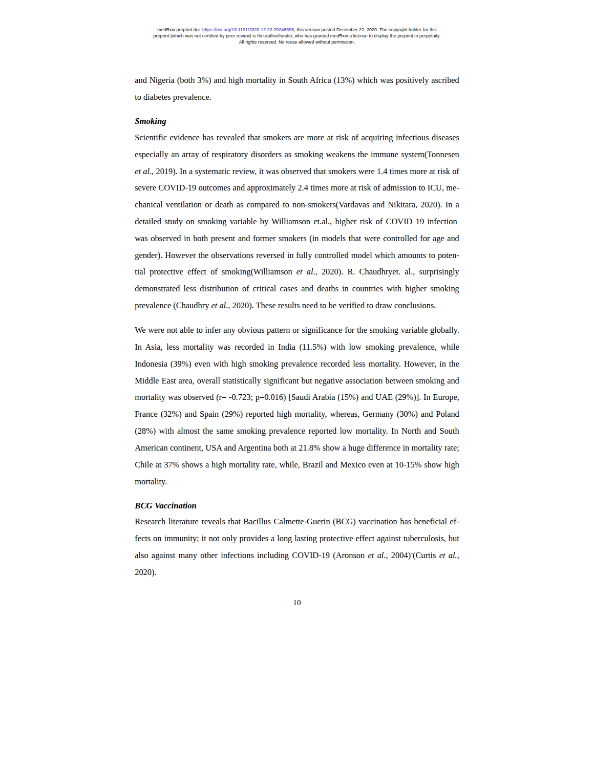medRxiv preprint doi: https://doi.org/10.1101/2020.12.22.20248696; this version posted December 22, 2020. The copyright holder for this
preprint (which was not certified by peer review) is the author/funder, who has granted medRxiv a license to display the preprint in perpetuity.
All rights reserved. No reuse allowed without permission.
and Nigeria (both 3%) and high mortality in South Africa (13%) which was positively ascribed to diabetes prevalence.
Smoking
Scientific evidence has revealed that smokers are more at risk of acquiring infectious diseases especially an array of respiratory disorders as smoking weakens the immune system(Tonnesen et al., 2019). In a systematic review, it was observed that smokers were 1.4 times more at risk of severe COVID-19 outcomes and approximately 2.4 times more at risk of admission to ICU, mechanical ventilation or death as compared to non-smokers(Vardavas and Nikitara, 2020). In a detailed study on smoking variable by Williamson et.al., higher risk of COVID 19 infection was observed in both present and former smokers (in models that were controlled for age and gender). However the observations reversed in fully controlled model which amounts to potential protective effect of smoking(Williamson et al., 2020). R. Chaudhryet. al., surprisingly demonstrated less distribution of critical cases and deaths in countries with higher smoking prevalence (Chaudhry et al., 2020). These results need to be verified to draw conclusions.
We were not able to infer any obvious pattern or significance for the smoking variable globally. In Asia, less mortality was recorded in India (11.5%) with low smoking prevalence, while Indonesia (39%) even with high smoking prevalence recorded less mortality. However, in the Middle East area, overall statistically significant but negative association between smoking and mortality was observed (r= -0.723; p=0.016) [Saudi Arabia (15%) and UAE (29%)]. In Europe, France (32%) and Spain (29%) reported high mortality, whereas, Germany (30%) and Poland (28%) with almost the same smoking prevalence reported low mortality. In North and South American continent, USA and Argentina both at 21.8% show a huge difference in mortality rate; Chile at 37% shows a high mortality rate, while, Brazil and Mexico even at 10-15% show high mortality.
BCG Vaccination
Research literature reveals that Bacillus Calmette-Guerin (BCG) vaccination has beneficial effects on immunity; it not only provides a long lasting protective effect against tuberculosis, but also against many other infections including COVID-19 (Aronson et al., 2004)-(Curtis et al., 2020).
10